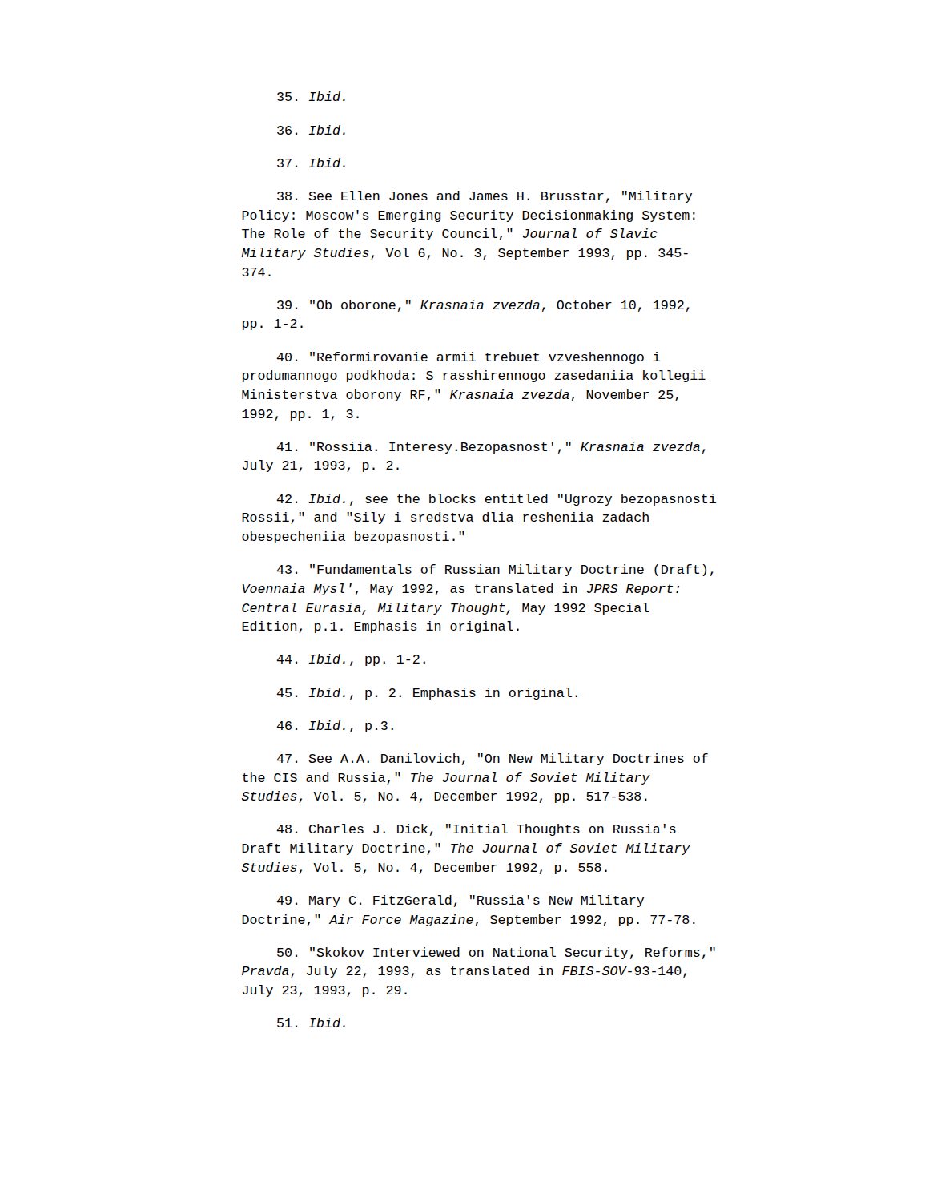35. Ibid.
36. Ibid.
37. Ibid.
38. See Ellen Jones and James H. Brusstar, "Military Policy: Moscow's Emerging Security Decisionmaking System: The Role of the Security Council," Journal of Slavic Military Studies, Vol 6, No. 3, September 1993, pp. 345-374.
39. "Ob oborone," Krasnaia zvezda, October 10, 1992, pp. 1-2.
40. "Reformirovanie armii trebuet vzveshennogo i produmannogo podkhoda: S rasshirennogo zasedaniia kollegii Ministerstva oborony RF," Krasnaia zvezda, November 25, 1992, pp. 1, 3.
41. "Rossiia. Interesy.Bezopasnost'," Krasnaia zvezda, July 21, 1993, p. 2.
42. Ibid., see the blocks entitled "Ugrozy bezopasnosti Rossii," and "Sily i sredstva dlia resheniia zadach obespecheniia bezopasnosti."
43. "Fundamentals of Russian Military Doctrine (Draft), Voennaia Mysl', May 1992, as translated in JPRS Report: Central Eurasia, Military Thought, May 1992 Special Edition, p.1. Emphasis in original.
44. Ibid., pp. 1-2.
45. Ibid., p. 2. Emphasis in original.
46. Ibid., p.3.
47. See A.A. Danilovich, "On New Military Doctrines of the CIS and Russia," The Journal of Soviet Military Studies, Vol. 5, No. 4, December 1992, pp. 517-538.
48. Charles J. Dick, "Initial Thoughts on Russia's Draft Military Doctrine," The Journal of Soviet Military Studies, Vol. 5, No. 4, December 1992, p. 558.
49. Mary C. FitzGerald, "Russia's New Military Doctrine," Air Force Magazine, September 1992, pp. 77-78.
50. "Skokov Interviewed on National Security, Reforms," Pravda, July 22, 1993, as translated in FBIS-SOV-93-140, July 23, 1993, p. 29.
51. Ibid.